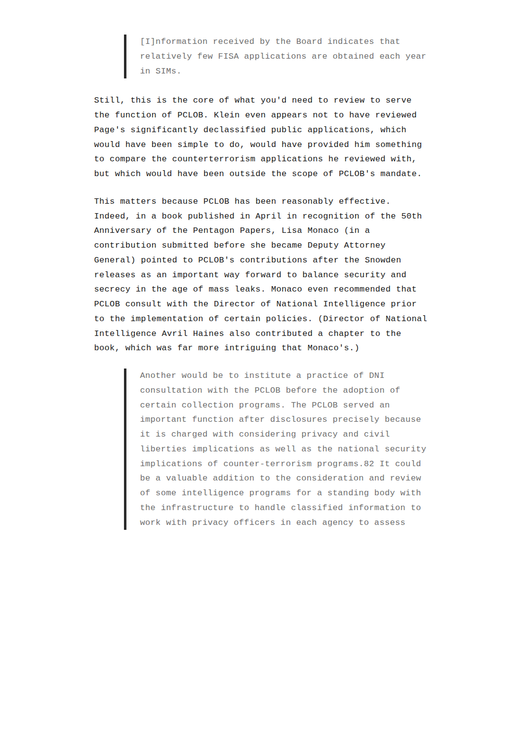[I]nformation received by the Board indicates that relatively few FISA applications are obtained each year in SIMs.
Still, this is the core of what you'd need to review to serve the function of PCLOB. Klein even appears not to have reviewed Page's significantly declassified public applications, which would have been simple to do, would have provided him something to compare the counterterrorism applications he reviewed with, but which would have been outside the scope of PCLOB's mandate.
This matters because PCLOB has been reasonably effective. Indeed, in a book published in April in recognition of the 50th Anniversary of the Pentagon Papers, Lisa Monaco (in a contribution submitted before she became Deputy Attorney General) pointed to PCLOB's contributions after the Snowden releases as an important way forward to balance security and secrecy in the age of mass leaks. Monaco even recommended that PCLOB consult with the Director of National Intelligence prior to the implementation of certain policies. (Director of National Intelligence Avril Haines also contributed a chapter to the book, which was far more intriguing that Monaco's.)
Another would be to institute a practice of DNI consultation with the PCLOB before the adoption of certain collection programs. The PCLOB served an important function after disclosures precisely because it is charged with considering privacy and civil liberties implications as well as the national security implications of counter-terrorism programs.82 It could be a valuable addition to the consideration and review of some intelligence programs for a standing body with the infrastructure to handle classified information to work with privacy officers in each agency to assess